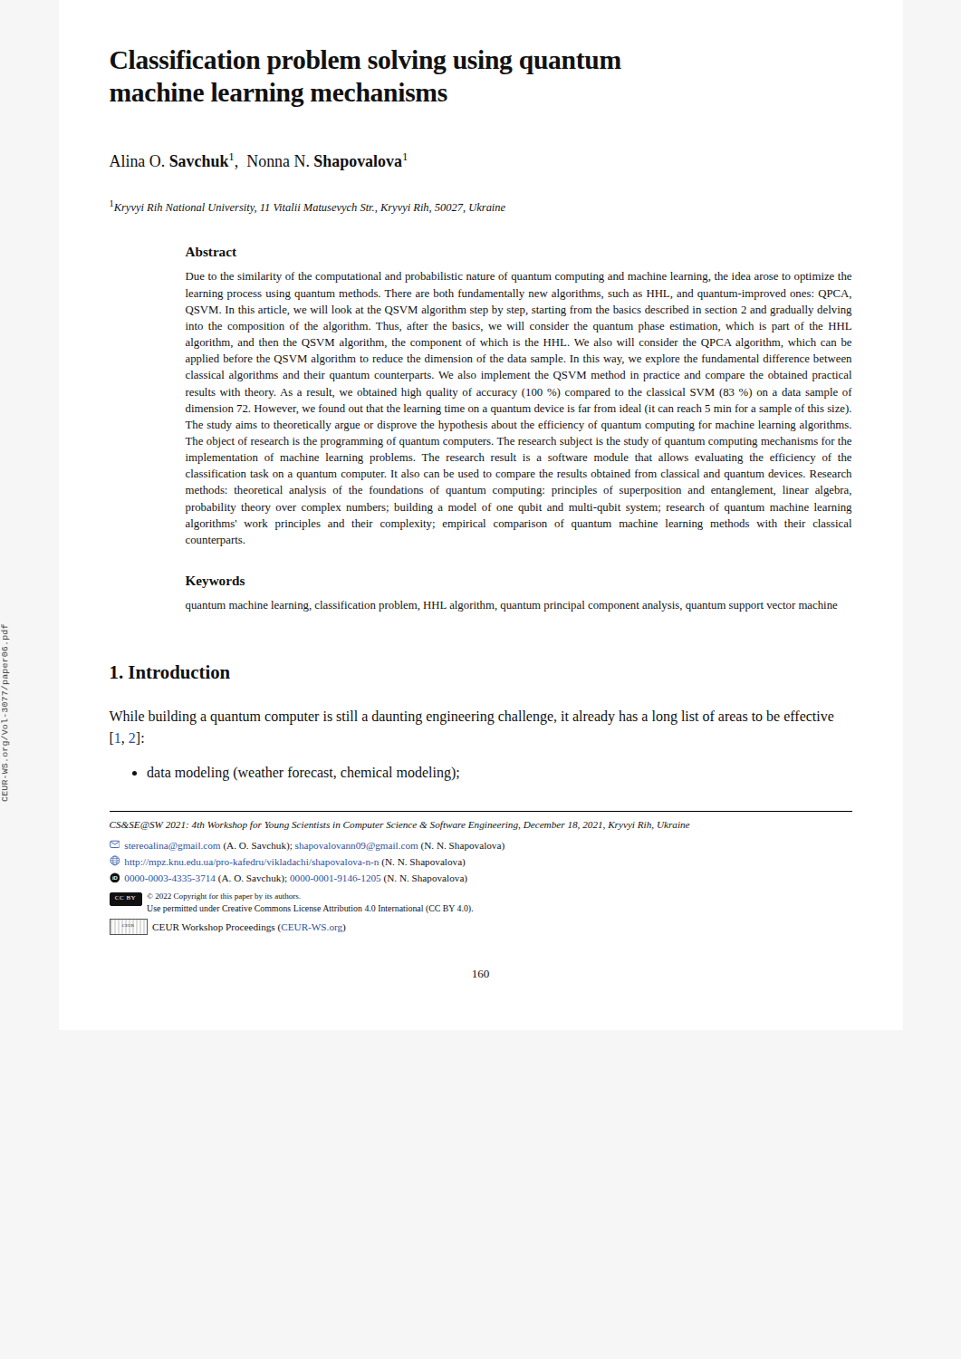CEUR-WS.org/Vol-3077/paper06.pdf
Classification problem solving using quantum
machine learning mechanisms
Alina O. Savchuk1, Nonna N. Shapovalova1
1Kryvyi Rih National University, 11 Vitalii Matusevych Str., Kryvyi Rih, 50027, Ukraine
Abstract
Due to the similarity of the computational and probabilistic nature of quantum computing and machine learning, the idea arose to optimize the learning process using quantum methods. There are both fundamentally new algorithms, such as HHL, and quantum-improved ones: QPCA, QSVM. In this article, we will look at the QSVM algorithm step by step, starting from the basics described in section 2 and gradually delving into the composition of the algorithm. Thus, after the basics, we will consider the quantum phase estimation, which is part of the HHL algorithm, and then the QSVM algorithm, the component of which is the HHL. We also will consider the QPCA algorithm, which can be applied before the QSVM algorithm to reduce the dimension of the data sample. In this way, we explore the fundamental difference between classical algorithms and their quantum counterparts. We also implement the QSVM method in practice and compare the obtained practical results with theory. As a result, we obtained high quality of accuracy (100 %) compared to the classical SVM (83 %) on a data sample of dimension 72. However, we found out that the learning time on a quantum device is far from ideal (it can reach 5 min for a sample of this size). The study aims to theoretically argue or disprove the hypothesis about the efficiency of quantum computing for machine learning algorithms. The object of research is the programming of quantum computers. The research subject is the study of quantum computing mechanisms for the implementation of machine learning problems. The research result is a software module that allows evaluating the efficiency of the classification task on a quantum computer. It also can be used to compare the results obtained from classical and quantum devices. Research methods: theoretical analysis of the foundations of quantum computing: principles of superposition and entanglement, linear algebra, probability theory over complex numbers; building a model of one qubit and multi-qubit system; research of quantum machine learning algorithms' work principles and their complexity; empirical comparison of quantum machine learning methods with their classical counterparts.
Keywords
quantum machine learning, classification problem, HHL algorithm, quantum principal component analysis, quantum support vector machine
1. Introduction
While building a quantum computer is still a daunting engineering challenge, it already has a long list of areas to be effective [1, 2]:
data modeling (weather forecast, chemical modeling);
CS&SE@SW 2021: 4th Workshop for Young Scientists in Computer Science & Software Engineering, December 18, 2021, Kryvyi Rih, Ukraine
stereoalina@gmail.com (A. O. Savchuk); shapovalovann09@gmail.com (N. N. Shapovalova)
http://mpz.knu.edu.ua/pro-kafedru/vikladachi/shapovalova-n-n (N. N. Shapovalova)
iD 0000-0003-4335-3714 (A. O. Savchuk); 0000-0001-9146-1205 (N. N. Shapovalova)
CC BY
© 2022 Copyright for this paper by its authors.
Use permitted under Creative Commons License Attribution 4.0 International (CC BY 4.0).
CEUR
Workshop
Proceedings
CEUR Workshop Proceedings (CEUR-WS.org)
160